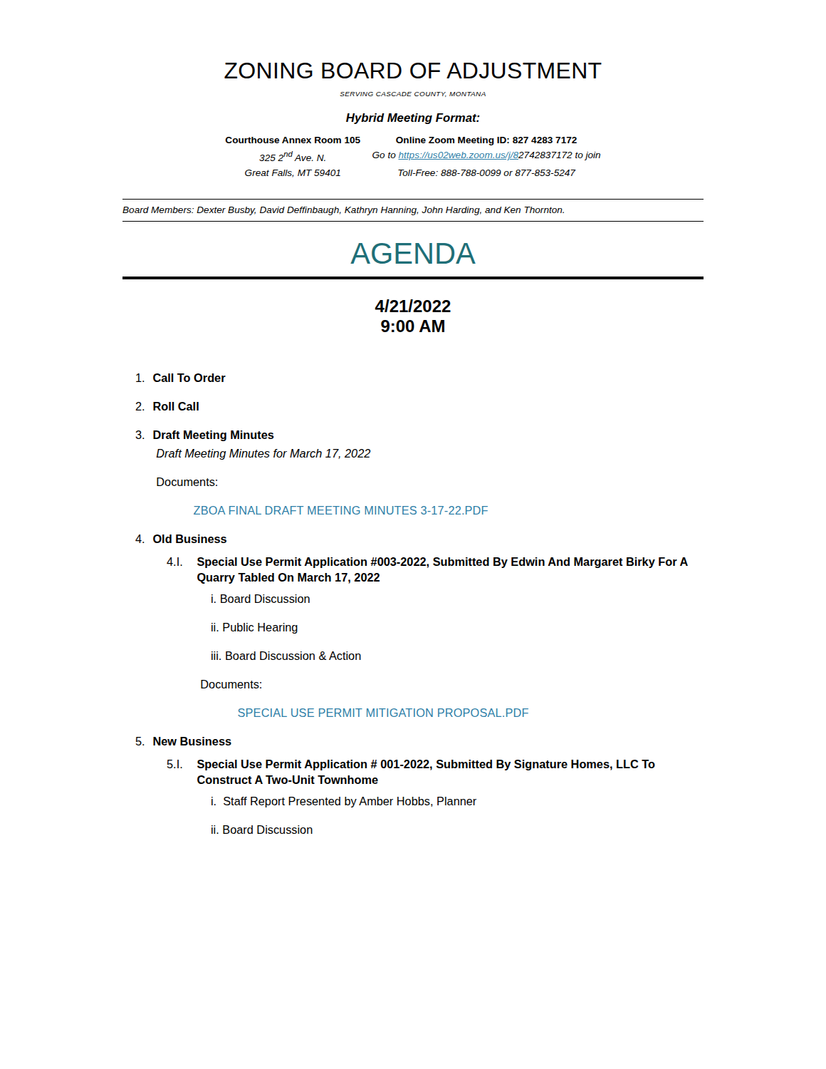ZONING BOARD OF ADJUSTMENT
SERVING CASCADE COUNTY, MONTANA
Hybrid Meeting Format:
| Courthouse Annex Room 105 | Online Zoom Meeting ID: 827 4283 7172 |
| 325 2 nd Ave. N. | Go to https://us02web.zoom.us/j/8 2742837172 to join |
| Great Falls, MT 59401 | Toll-Free: 888-788-0099 or 877-853-5247 |
Board Members: Dexter Busby, David Deffinbaugh, Kathryn Hanning, John Harding, and Ken Thornton.
AGENDA
4/21/2022
9:00 AM
Call To Order
Roll Call
Draft Meeting Minutes
Draft Meeting Minutes for March 17, 2022
Documents:
ZBOA FINAL DRAFT MEETING MINUTES 3-17-22.PDF
Old Business
Special Use Permit Application #003-2022, Submitted By Edwin And Margaret Birky For A Quarry Tabled On March 17, 2022
i. Board Discussion
ii. Public Hearing
iii. Board Discussion & Action
Documents:
SPECIAL USE PERMIT MITIGATION PROPOSAL.PDF
New Business
Special Use Permit Application # 001-2022, Submitted By Signature Homes, LLC To Construct A Two-Unit Townhome
i. Staff Report Presented by Amber Hobbs, Planner
ii. Board Discussion